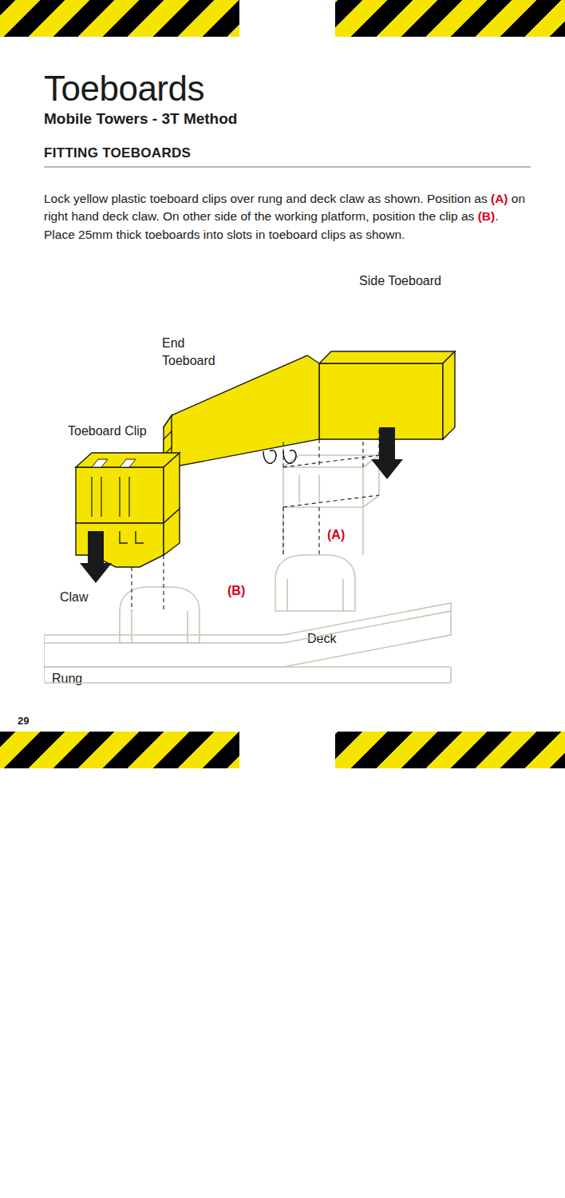Toeboards
Mobile Towers - 3T Method
FITTING TOEBOARDS
Lock yellow plastic toeboard clips over rung and deck claw as shown. Position as (A) on right hand deck claw. On other side of the working platform, position the clip as (B). Place 25mm thick toeboards into slots in toeboard clips as shown.
Side Toeboard End Toeboard Toeboard Clip Claw Deck Rung (A) (B)
29